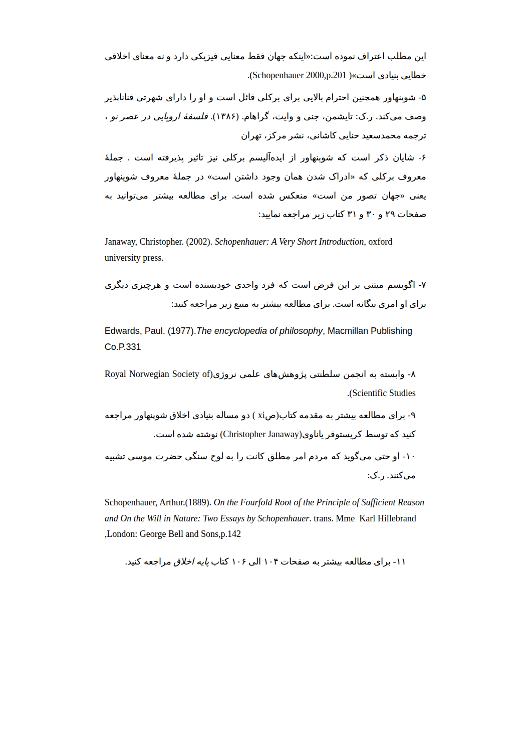این مطلب اعتراف نموده است:«اینکه جهان فقط معنایی فیزیکی دارد و نه معنای اخلاقی خطایی بنیادی است»( Schopenhauer 2000,p.201).
۵- شوپنهاور همچنین احترام بالایی برای برکلی قائل است و او را دارای شهرتی فناناپذیر وصف می‌کند. ر.ک: تایشمن، جنی و وایت، گراهام. (۱۳۸۶). فلسفهٔ اروپایی در عصر نو ، ترجمه محمدسعید حنایی کاشانی، نشر مرکز، تهران
۶- شایان ذکر است که شوپنهاور از ایده‌آلیسم برکلی نیز تاثیر پذیرفته است . جملهٔ معروف برکلی که «ادراک شدن همان وجود داشتن است» در جملهٔ معروف شوپنهاور یعنی «جهان تصور من است» منعکس شده است. برای مطالعه بیشتر می‌توانید به صفحات ۲۹ و ۳۰ و ۳۱ کتاب زیر مراجعه نمایید:
Janaway, Christopher. (2002). Schopenhauer: A Very Short Introduction, oxford university press.
۷- اگویسم مبتنی بر این فرض است که فرد واحدی خودبسنده است و هرچیزی دیگری برای او امری بیگانه است. برای مطالعه بیشتر به منبع زیر مراجعه کنید:
Edwards, Paul. (1977).The encyclopedia of philosophy, Macmillan Publishing Co.P.331
۸- وابسته به انجمن سلطنتی پژوهش‌های علمی نروژی(Royal Norwegian Society of Scientific Studies).
۹- برای مطالعه بیشتر به مقدمه کتاب(صxi ) دو مساله بنیادی اخلاق شوپنهاور مراجعه کنید که توسط کریستوفر یاناوی(Christopher Janaway) نوشته شده است.
۱۰- او حتی می‌گوید که مردم امر مطلق کانت را به لوح سنگی حضرت موسی تشبیه می‌کنند. ر.ک:
Schopenhauer, Arthur.(1889). On the Fourfold Root of the Principle of Sufficient Reason and On the Will in Nature: Two Essays by Schopenhauer. trans. Mme Karl Hillebrand ,London: George Bell and Sons,p.142
۱۱- برای مطالعه بیشتر به صفحات ۱۰۴ الی ۱۰۶ کتاب پایه اخلاق مراجعه کنید.